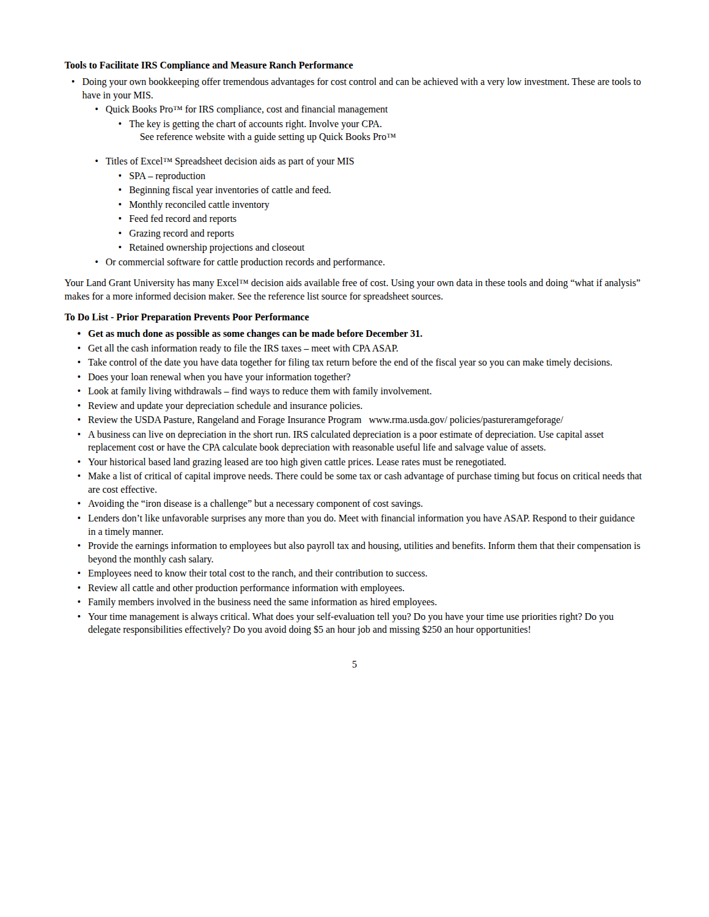Tools to Facilitate IRS Compliance and Measure Ranch Performance
Doing your own bookkeeping offer tremendous advantages for cost control and can be achieved with a very low investment. These are tools to have in your MIS.
Quick Books Pro™ for IRS compliance, cost and financial management
The key is getting the chart of accounts right. Involve your CPA. See reference website with a guide setting up Quick Books Pro™
Titles of Excel™ Spreadsheet decision aids as part of your MIS
SPA – reproduction
Beginning fiscal year inventories of cattle and feed.
Monthly reconciled cattle inventory
Feed fed record and reports
Grazing record and reports
Retained ownership projections and closeout
Or commercial software for cattle production records and performance.
Your Land Grant University has many Excel™ decision aids available free of cost. Using your own data in these tools and doing “what if analysis” makes for a more informed decision maker. See the reference list source for spreadsheet sources.
To Do List - Prior Preparation Prevents Poor Performance
Get as much done as possible as some changes can be made before December 31.
Get all the cash information ready to file the IRS taxes – meet with CPA ASAP.
Take control of the date you have data together for filing tax return before the end of the fiscal year so you can make timely decisions.
Does your loan renewal when you have your information together?
Look at family living withdrawals – find ways to reduce them with family involvement.
Review and update your depreciation schedule and insurance policies.
Review the USDA Pasture, Rangeland and Forage Insurance Program www.rma.usda.gov/ policies/pastureramgeforage/
A business can live on depreciation in the short run. IRS calculated depreciation is a poor estimate of depreciation. Use capital asset replacement cost or have the CPA calculate book depreciation with reasonable useful life and salvage value of assets.
Your historical based land grazing leased are too high given cattle prices. Lease rates must be renegotiated.
Make a list of critical of capital improve needs. There could be some tax or cash advantage of purchase timing but focus on critical needs that are cost effective.
Avoiding the “iron disease is a challenge” but a necessary component of cost savings.
Lenders don’t like unfavorable surprises any more than you do. Meet with financial information you have ASAP. Respond to their guidance in a timely manner.
Provide the earnings information to employees but also payroll tax and housing, utilities and benefits. Inform them that their compensation is beyond the monthly cash salary.
Employees need to know their total cost to the ranch, and their contribution to success.
Review all cattle and other production performance information with employees.
Family members involved in the business need the same information as hired employees.
Your time management is always critical. What does your self-evaluation tell you? Do you have your time use priorities right? Do you delegate responsibilities effectively? Do you avoid doing $5 an hour job and missing $250 an hour opportunities!
5